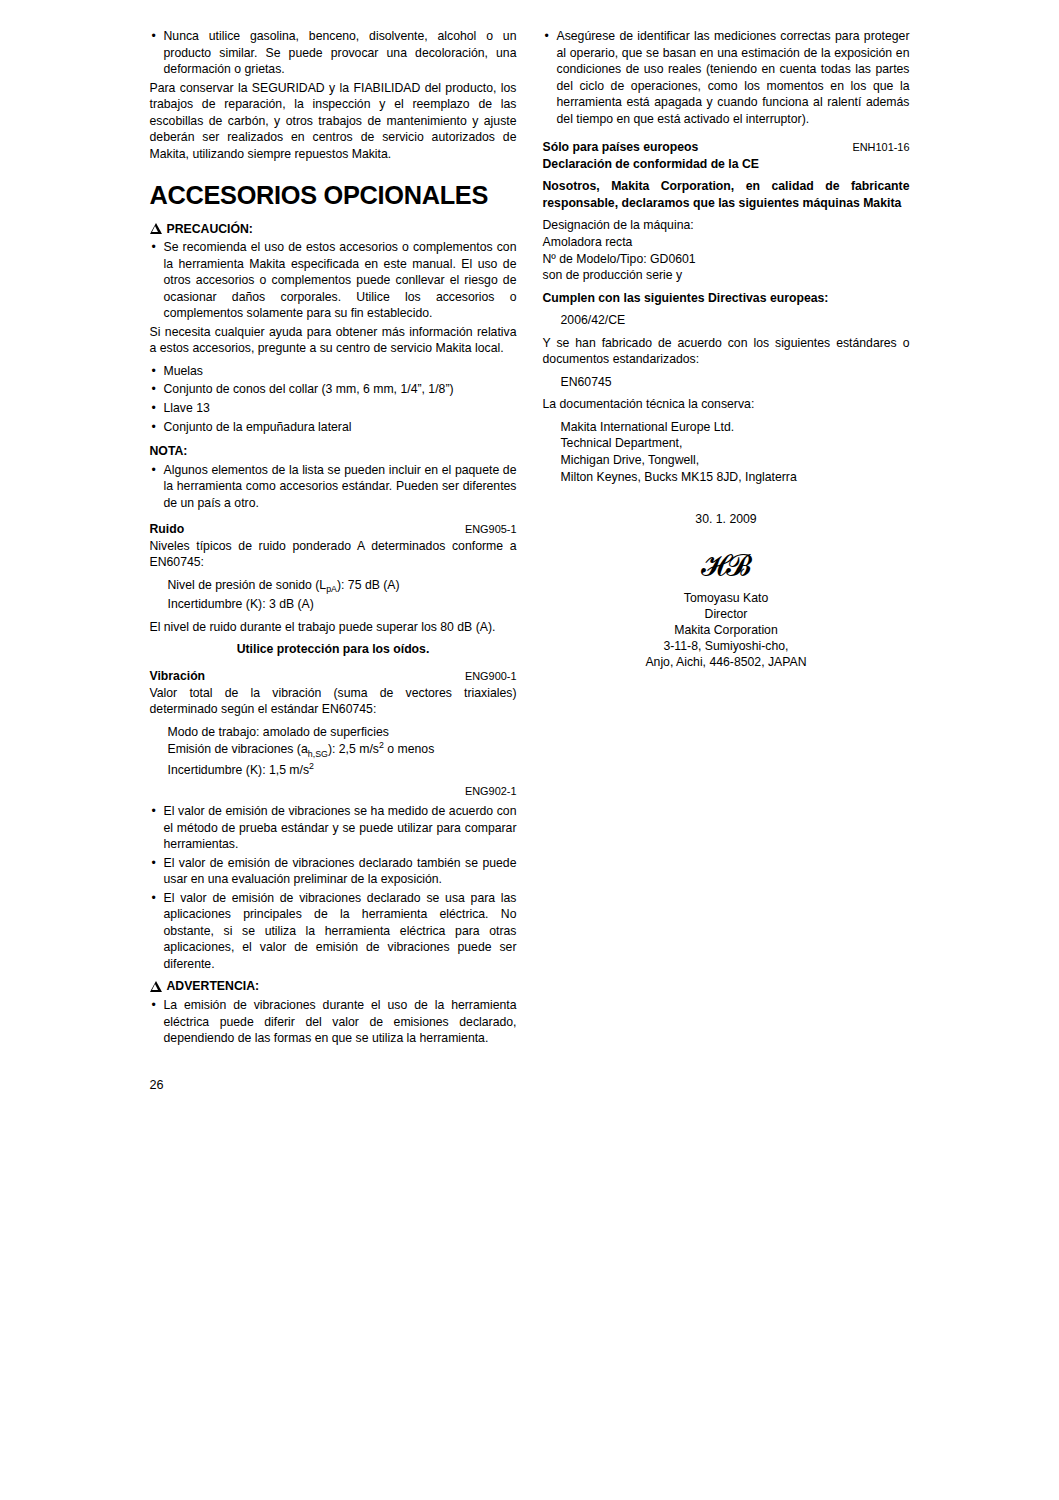Nunca utilice gasolina, benceno, disolvente, alcohol o un producto similar. Se puede provocar una decoloración, una deformación o grietas.
Para conservar la SEGURIDAD y la FIABILIDAD del producto, los trabajos de reparación, la inspección y el reemplazo de las escobillas de carbón, y otros trabajos de mantenimiento y ajuste deberán ser realizados en centros de servicio autorizados de Makita, utilizando siempre repuestos Makita.
ACCESORIOS OPCIONALES
PRECAUCIÓN:
Se recomienda el uso de estos accesorios o complementos con la herramienta Makita especificada en este manual. El uso de otros accesorios o complementos puede conllevar el riesgo de ocasionar daños corporales. Utilice los accesorios o complementos solamente para su fin establecido.
Si necesita cualquier ayuda para obtener más información relativa a estos accesorios, pregunte a su centro de servicio Makita local.
Muelas
Conjunto de conos del collar (3 mm, 6 mm, 1/4”, 1/8”)
Llave 13
Conjunto de la empuñadura lateral
NOTA:
Algunos elementos de la lista se pueden incluir en el paquete de la herramienta como accesorios estándar. Pueden ser diferentes de un país a otro.
Ruido ENG905-1
Niveles típicos de ruido ponderado A determinados conforme a EN60745:
Nivel de presión de sonido (LpA): 75 dB (A)
Incertidumbre (K): 3 dB (A)
El nivel de ruido durante el trabajo puede superar los 80 dB (A).
Utilice protección para los oídos.
Vibración ENG900-1
Valor total de la vibración (suma de vectores triaxiales) determinado según el estándar EN60745:
Modo de trabajo: amolado de superficies
Emisión de vibraciones (ah,SG): 2,5 m/s2 o menos
Incertidumbre (K): 1,5 m/s2
ENG902-1
El valor de emisión de vibraciones se ha medido de acuerdo con el método de prueba estándar y se puede utilizar para comparar herramientas.
El valor de emisión de vibraciones declarado también se puede usar en una evaluación preliminar de la exposición.
El valor de emisión de vibraciones declarado se usa para las aplicaciones principales de la herramienta eléctrica. No obstante, si se utiliza la herramienta eléctrica para otras aplicaciones, el valor de emisión de vibraciones puede ser diferente.
ADVERTENCIA:
La emisión de vibraciones durante el uso de la herramienta eléctrica puede diferir del valor de emisiones declarado, dependiendo de las formas en que se utiliza la herramienta.
26
Asegúrese de identificar las mediciones correctas para proteger al operario, que se basan en una estimación de la exposición en condiciones de uso reales (teniendo en cuenta todas las partes del ciclo de operaciones, como los momentos en los que la herramienta está apagada y cuando funciona al ralentí además del tiempo en que está activado el interruptor).
Sólo para países europeos ENH101-16
Declaración de conformidad de la CE
Nosotros, Makita Corporation, en calidad de fabricante responsable, declaramos que las siguientes máquinas Makita
Designación de la máquina:
Amoladora recta
Nº de Modelo/Tipo: GD0601
son de producción serie y
Cumplen con las siguientes Directivas europeas:
2006/42/CE
Y se han fabricado de acuerdo con los siguientes estándares o documentos estandarizados:
EN60745
La documentación técnica la conserva:
Makita International Europe Ltd.
Technical Department,
Michigan Drive, Tongwell,
Milton Keynes, Bucks MK15 8JD, Inglaterra
30. 1. 2009
𝓗𝓑
Tomoyasu Kato
Director
Makita Corporation
3-11-8, Sumiyoshi-cho,
Anjo, Aichi, 446-8502, JAPAN